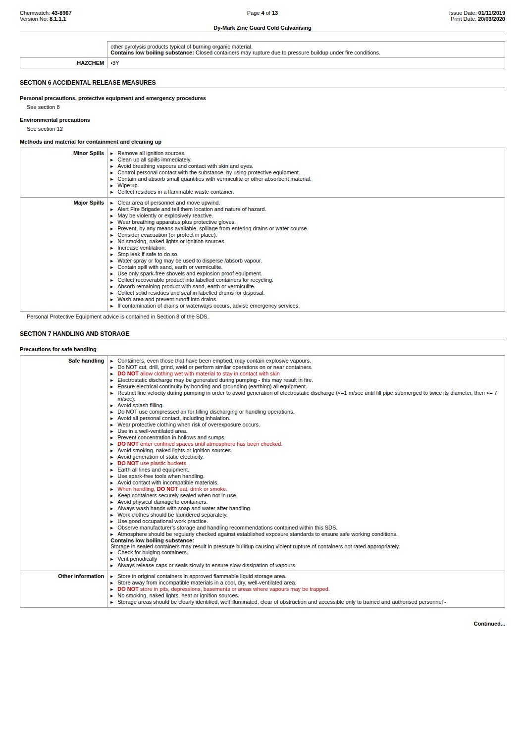Chemwatch: 43-8967
Version No: 8.1.1.1
Page 4 of 13
Issue Date: 01/11/2019
Print Date: 20/03/2020
Dy-Mark Zinc Guard Cold Galvanising
| | other pyrolysis products typical of burning organic material. Contains low boiling substance: Closed containers may rupture due to pressure buildup under fire conditions. |
| HAZCHEM | •3Y |
SECTION 6 ACCIDENTAL RELEASE MEASURES
Personal precautions, protective equipment and emergency procedures
See section 8
Environmental precautions
See section 12
Methods and material for containment and cleaning up
| Minor Spills | Remove all ignition sources. Clean up all spills immediately. Avoid breathing vapours and contact with skin and eyes. Control personal contact with the substance, by using protective equipment. Contain and absorb small quantities with vermiculite or other absorbent material. Wipe up. Collect residues in a flammable waste container. |
| Major Spills | Clear area of personnel and move upwind. Alert Fire Brigade and tell them location and nature of hazard. May be violently or explosively reactive. Wear breathing apparatus plus protective gloves. Prevent, by any means available, spillage from entering drains or water course. Consider evacuation (or protect in place). No smoking, naked lights or ignition sources. Increase ventilation. Stop leak if safe to do so. Water spray or fog may be used to disperse /absorb vapour. Contain spill with sand, earth or vermiculite. Use only spark-free shovels and explosion proof equipment. Collect recoverable product into labelled containers for recycling. Absorb remaining product with sand, earth or vermiculite. Collect solid residues and seal in labelled drums for disposal. Wash area and prevent runoff into drains. If contamination of drains or waterways occurs, advise emergency services. |
Personal Protective Equipment advice is contained in Section 8 of the SDS.
SECTION 7 HANDLING AND STORAGE
Precautions for safe handling
| Safe handling | Containers, even those that have been emptied, may contain explosive vapours. Do NOT cut, drill, grind, weld or perform similar operations on or near containers. DO NOT allow clothing wet with material to stay in contact with skin Electrostatic discharge may be generated during pumping - this may result in fire. Ensure electrical continuity by bonding and grounding (earthing) all equipment. Restrict line velocity during pumping in order to avoid generation of electrostatic discharge (<=1 m/sec until fill pipe submerged to twice its diameter, then <= 7 m/sec). Avoid splash filling. Do NOT use compressed air for filling discharging or handling operations. Avoid all personal contact, including inhalation. Wear protective clothing when risk of overexposure occurs. Use in a well-ventilated area. Prevent concentration in hollows and sumps. DO NOT enter confined spaces until atmosphere has been checked. Avoid smoking, naked lights or ignition sources. Avoid generation of static electricity. DO NOT use plastic buckets. Earth all lines and equipment. Use spark-free tools when handling. Avoid contact with incompatible materials. When handling, DO NOT eat, drink or smoke. Keep containers securely sealed when not in use. Avoid physical damage to containers. Always wash hands with soap and water after handling. Work clothes should be laundered separately. Use good occupational work practice. Observe manufacturer's storage and handling recommendations contained within this SDS. Atmosphere should be regularly checked against established exposure standards to ensure safe working conditions. Contains low boiling substance: Storage in sealed containers may result in pressure buildup causing violent rupture of containers not rated appropriately. Check for bulging containers. Vent periodically Always release caps or seals slowly to ensure slow dissipation of vapours |
| Other information | Store in original containers in approved flammable liquid storage area. Store away from incompatible materials in a cool, dry, well-ventilated area. DO NOT store in pits, depressions, basements or areas where vapours may be trapped. No smoking, naked lights, heat or ignition sources. Storage areas should be clearly identified, well illuminated, clear of obstruction and accessible only to trained and authorised personnel - |
Continued...